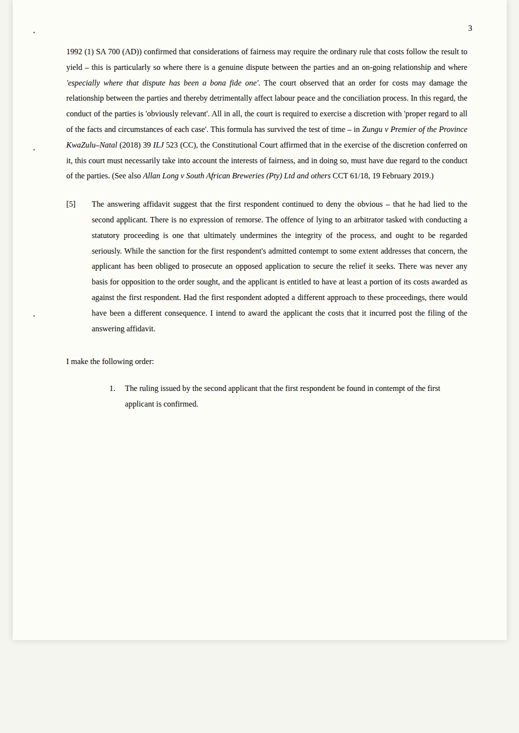• • •
3
1992 (1) SA 700 (AD)) confirmed that considerations of fairness may require the ordinary rule that costs follow the result to yield – this is particularly so where there is a genuine dispute between the parties and an on-going relationship and where 'especially where that dispute has been a bona fide one'. The court observed that an order for costs may damage the relationship between the parties and thereby detrimentally affect labour peace and the conciliation process. In this regard, the conduct of the parties is 'obviously relevant'. All in all, the court is required to exercise a discretion with 'proper regard to all of the facts and circumstances of each case'. This formula has survived the test of time – in Zungu v Premier of the Province KwaZulu–Natal (2018) 39 ILJ 523 (CC), the Constitutional Court affirmed that in the exercise of the discretion conferred on it, this court must necessarily take into account the interests of fairness, and in doing so, must have due regard to the conduct of the parties. (See also Allan Long v South African Breweries (Pty) Ltd and others CCT 61/18, 19 February 2019.)
[5] The answering affidavit suggest that the first respondent continued to deny the obvious – that he had lied to the second applicant. There is no expression of remorse. The offence of lying to an arbitrator tasked with conducting a statutory proceeding is one that ultimately undermines the integrity of the process, and ought to be regarded seriously. While the sanction for the first respondent's admitted contempt to some extent addresses that concern, the applicant has been obliged to prosecute an opposed application to secure the relief it seeks. There was never any basis for opposition to the order sought, and the applicant is entitled to have at least a portion of its costs awarded as against the first respondent. Had the first respondent adopted a different approach to these proceedings, there would have been a different consequence. I intend to award the applicant the costs that it incurred post the filing of the answering affidavit.
I make the following order:
The ruling issued by the second applicant that the first respondent be found in contempt of the first applicant is confirmed.